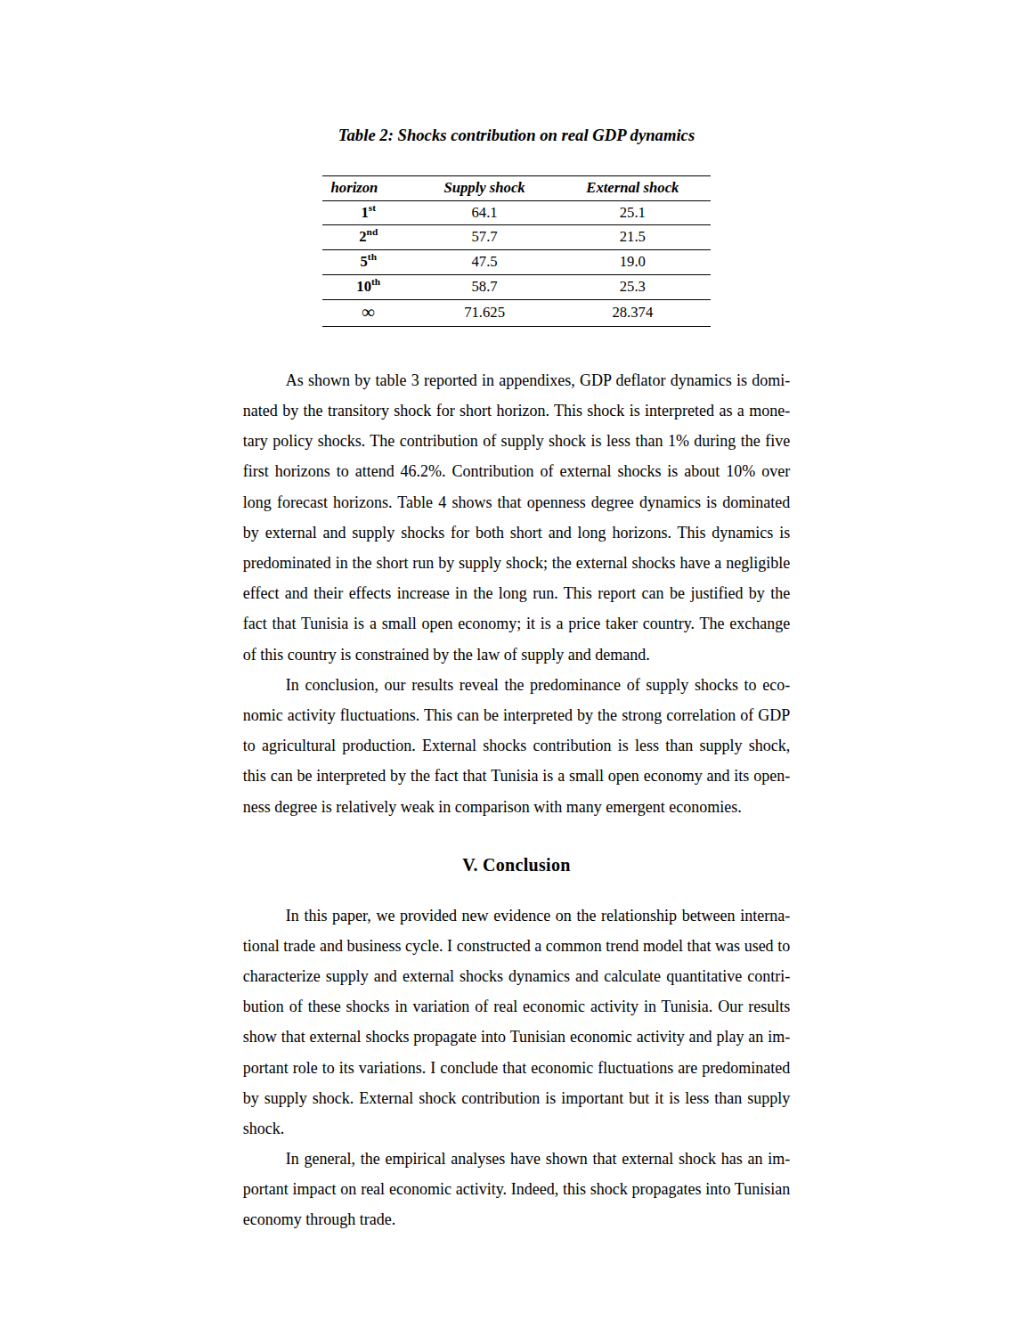Table 2: Shocks contribution on real GDP dynamics
| horizon | Supply shock | External shock |
| --- | --- | --- |
| 1 st | 64.1 | 25.1 |
| 2 nd | 57.7 | 21.5 |
| 5 th | 47.5 | 19.0 |
| 10 th | 58.7 | 25.3 |
| ∞ | 71.625 | 28.374 |
As shown by table 3 reported in appendixes, GDP deflator dynamics is dominated by the transitory shock for short horizon. This shock is interpreted as a monetary policy shocks. The contribution of supply shock is less than 1% during the five first horizons to attend 46.2%. Contribution of external shocks is about 10% over long forecast horizons. Table 4 shows that openness degree dynamics is dominated by external and supply shocks for both short and long horizons. This dynamics is predominated in the short run by supply shock; the external shocks have a negligible effect and their effects increase in the long run. This report can be justified by the fact that Tunisia is a small open economy; it is a price taker country. The exchange of this country is constrained by the law of supply and demand.
In conclusion, our results reveal the predominance of supply shocks to economic activity fluctuations. This can be interpreted by the strong correlation of GDP to agricultural production. External shocks contribution is less than supply shock, this can be interpreted by the fact that Tunisia is a small open economy and its openness degree is relatively weak in comparison with many emergent economies.
V. Conclusion
In this paper, we provided new evidence on the relationship between international trade and business cycle. I constructed a common trend model that was used to characterize supply and external shocks dynamics and calculate quantitative contribution of these shocks in variation of real economic activity in Tunisia. Our results show that external shocks propagate into Tunisian economic activity and play an important role to its variations. I conclude that economic fluctuations are predominated by supply shock. External shock contribution is important but it is less than supply shock.
In general, the empirical analyses have shown that external shock has an important impact on real economic activity. Indeed, this shock propagates into Tunisian economy through trade.